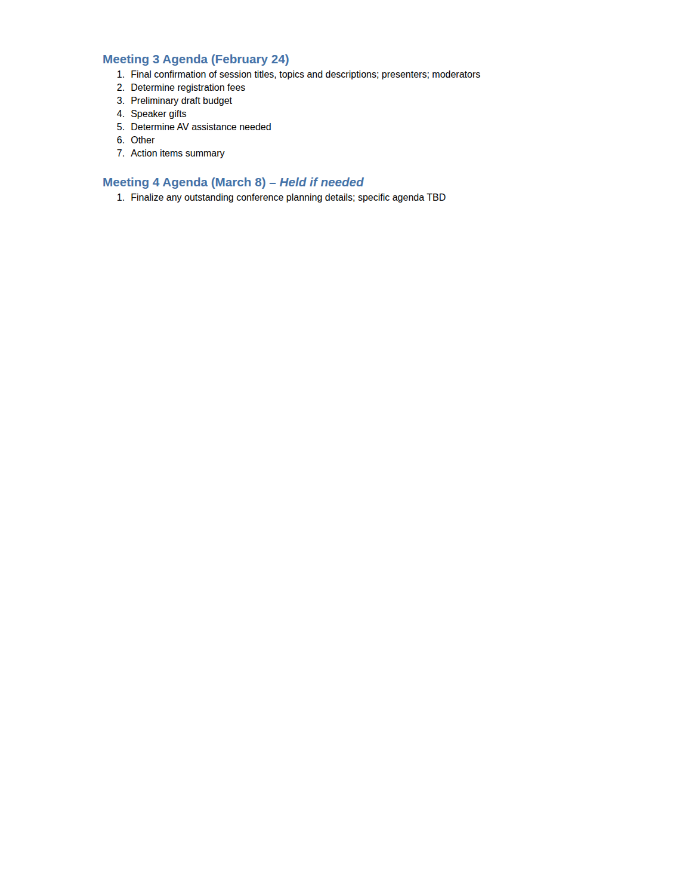Meeting 3 Agenda (February 24)
Final confirmation of session titles, topics and descriptions; presenters; moderators
Determine registration fees
Preliminary draft budget
Speaker gifts
Determine AV assistance needed
Other
Action items summary
Meeting 4 Agenda (March 8) – Held if needed
Finalize any outstanding conference planning details; specific agenda TBD